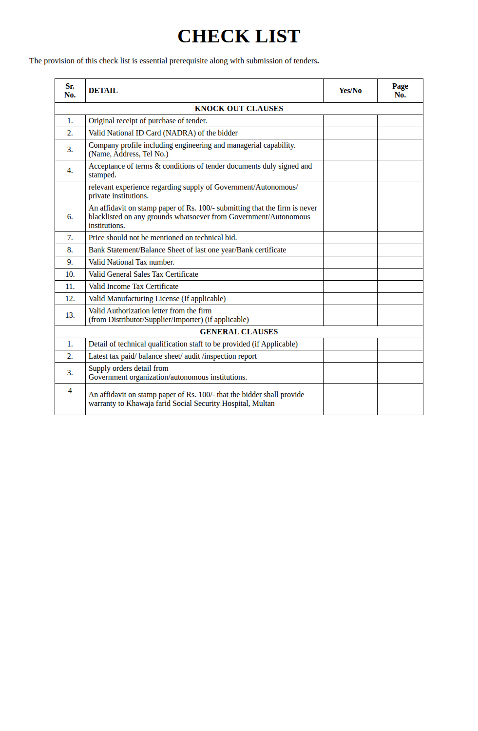CHECK LIST
The provision of this check list is essential prerequisite along with submission of tenders.
| Sr. No. | DETAIL | Yes/No | Page No. |
| --- | --- | --- | --- |
| KNOCK OUT CLAUSES |
| 1. | Original receipt of purchase of tender. | | |
| 2. | Valid National ID Card (NADRA) of the bidder | | |
| 3. | Company profile including engineering and managerial capability. (Name, Address, Tel No.) | | |
| 4. | Acceptance of terms & conditions of tender documents duly signed and stamped. | | |
| | relevant experience regarding supply of Government/Autonomous/ private institutions. | | |
| 6. | An affidavit on stamp paper of Rs. 100/- submitting that the firm is never blacklisted on any grounds whatsoever from Government/Autonomous institutions. | | |
| 7. | Price should not be mentioned on technical bid. | | |
| 8. | Bank Statement/Balance Sheet of last one year/Bank certificate | | |
| 9. | Valid National Tax number. | | |
| 10. | Valid General Sales Tax Certificate | | |
| 11. | Valid Income Tax Certificate | | |
| 12. | Valid Manufacturing License (If applicable) | | |
| 13. | Valid Authorization letter from the firm (from Distributor/Supplier/Importer) (if applicable) | | |
| GENERAL CLAUSES |
| 1. | Detail of technical qualification staff to be provided (if Applicable) | | |
| 2. | Latest tax paid/ balance sheet/ audit /inspection report | | |
| 3. | Supply orders detail from Government organization/autonomous institutions. | | |
| 4 | An affidavit on stamp paper of Rs. 100/- that the bidder shall provide warranty to Khawaja farid Social Security Hospital, Multan | | |